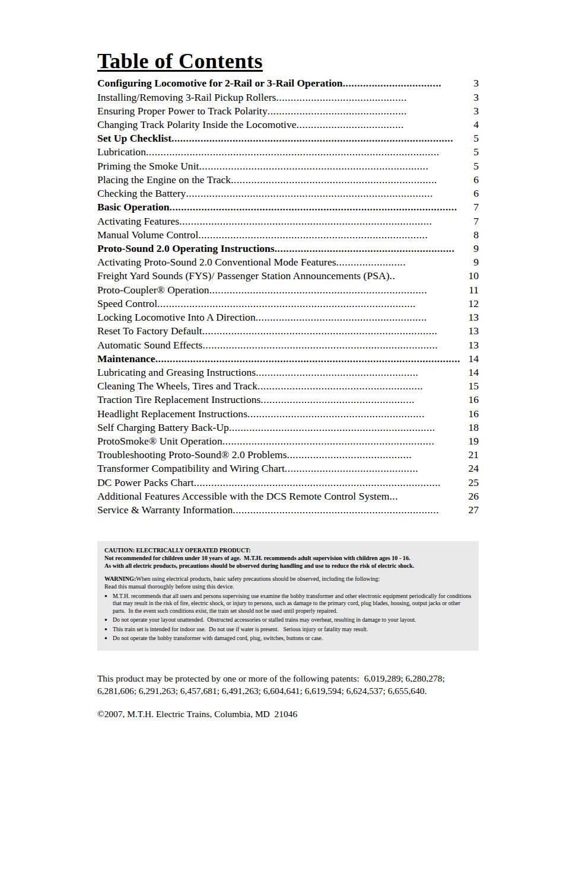Table of Contents
| Configuring Locomotive for 2-Rail or 3-Rail Operation .................................. | 3 |
| Installing/Removing 3-Rail Pickup Rollers ............................................. | 3 |
| Ensuring Proper Power to Track Polarity ................................................ | 3 |
| Changing Track Polarity Inside the Locomotive ..................................... | 4 |
| Set Up Checklist ................................................................................................. | 5 |
| Lubrication ..................................................................................................... | 5 |
| Priming the Smoke Unit ............................................................................... | 5 |
| Placing the Engine on the Track ....................................................................... | 6 |
| Checking the Battery ..................................................................................... | 6 |
| Basic Operation ................................................................................................... | 7 |
| Activating Features ....................................................................................... | 7 |
| Manual Volume Control ............................................................................... | 8 |
| Proto-Sound 2.0 Operating Instructions .............................................................. | 9 |
| Activating Proto-Sound 2.0 Conventional Mode Features ........................ | 9 |
| Freight Yard Sounds (FYS)/ Passenger Station Announcements (PSA) .. | 10 |
| Proto-Coupler® Operation ........................................................................... | 11 |
| Speed Control ......................................................................................... | 12 |
| Locking Locomotive Into A Direction ........................................................... | 13 |
| Reset To Factory Default ................................................................................. | 13 |
| Automatic Sound Effects ................................................................................. | 13 |
| Maintenance ......................................................................................................... | 14 |
| Lubricating and Greasing Instructions ........................................................ | 14 |
| Cleaning The Wheels, Tires and Track ......................................................... | 15 |
| Traction Tire Replacement Instructions ..................................................... | 16 |
| Headlight Replacement Instructions ............................................................. | 16 |
| Self Charging Battery Back-Up ....................................................................... | 18 |
| ProtoSmoke® Unit Operation ......................................................................... | 19 |
| Troubleshooting Proto-Sound® 2.0 Problems ........................................... | 21 |
| Transformer Compatibility and Wiring Chart .............................................. | 24 |
| DC Power Packs Chart ..................................................................................... | 25 |
| Additional Features Accessible with the DCS Remote Control System ... | 26 |
| Service & Warranty Information ....................................................................... | 27 |
CAUTION: ELECTRICALLY OPERATED PRODUCT:
Not recommended for children under 10 years of age. M.T.H. recommends adult supervision with children ages 10 - 16.
As with all electric products, precautions should be observed during handling and use to reduce the risk of electric shock.
WARNING: When using electrical products, basic safety precautions should be observed, including the following:
Read this manual thoroughly before using this device.
M.T.H. recommends that all users and persons supervising use examine the hobby transformer and other electronic equipment periodically for conditions that may result in the risk of fire, electric shock, or injury to persons, such as damage to the primary cord, plug blades, housing, output jacks or other parts. In the event such conditions exist, the train set should not be used until properly repaired.
Do not operate your layout unattended. Obstructed accessories or stalled trains may overheat, resulting in damage to your layout.
This train set is intended for indoor use. Do not use if water is present. Serious injury or fatality may result.
Do not operate the hobby transformer with damaged cord, plug, switches, buttons or case.
This product may be protected by one or more of the following patents: 6,019,289; 6,280,278; 6,281,606; 6,291,263; 6,457,681; 6,491,263; 6,604,641; 6,619,594; 6,624,537; 6,655,640.
©2007, M.T.H. Electric Trains, Columbia, MD 21046